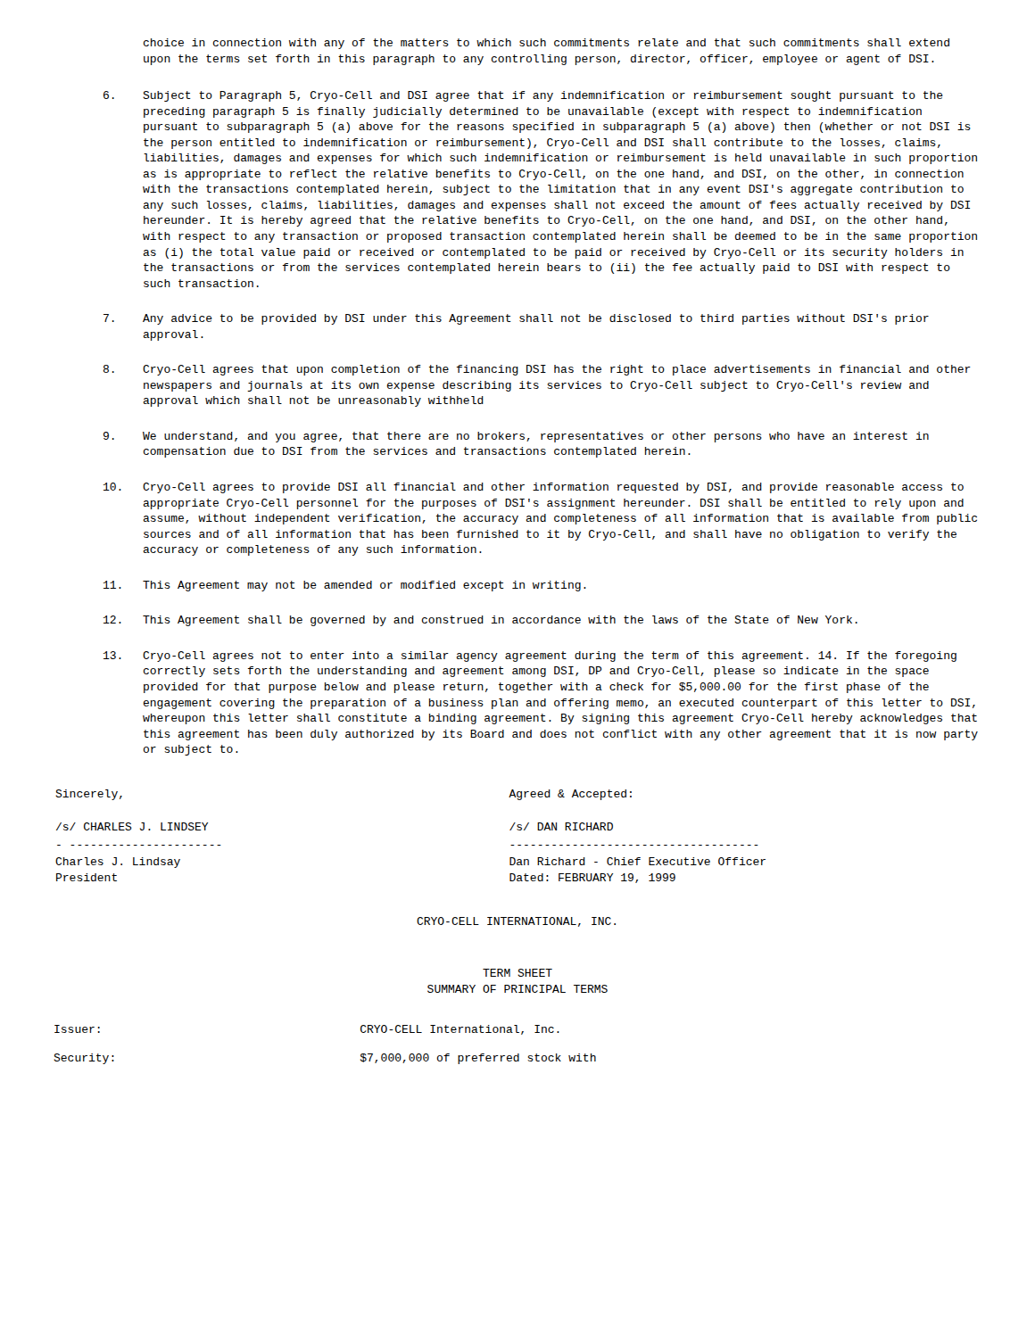choice in connection with any of the matters to which such commitments relate and that such commitments shall extend upon the terms set forth in this paragraph to any controlling person, director, officer, employee or agent of DSI.
6. Subject to Paragraph 5, Cryo-Cell and DSI agree that if any indemnification or reimbursement sought pursuant to the preceding paragraph 5 is finally judicially determined to be unavailable (except with respect to indemnification pursuant to subparagraph 5 (a) above for the reasons specified in subparagraph 5 (a) above) then (whether or not DSI is the person entitled to indemnification or reimbursement), Cryo-Cell and DSI shall contribute to the losses, claims, liabilities, damages and expenses for which such indemnification or reimbursement is held unavailable in such proportion as is appropriate to reflect the relative benefits to Cryo-Cell, on the one hand, and DSI, on the other, in connection with the transactions contemplated herein, subject to the limitation that in any event DSI's aggregate contribution to any such losses, claims, liabilities, damages and expenses shall not exceed the amount of fees actually received by DSI hereunder. It is hereby agreed that the relative benefits to Cryo-Cell, on the one hand, and DSI, on the other hand, with respect to any transaction or proposed transaction contemplated herein shall be deemed to be in the same proportion as (i) the total value paid or received or contemplated to be paid or received by Cryo-Cell or its security holders in the transactions or from the services contemplated herein bears to (ii) the fee actually paid to DSI with respect to such transaction.
7. Any advice to be provided by DSI under this Agreement shall not be disclosed to third parties without DSI's prior approval.
8. Cryo-Cell agrees that upon completion of the financing DSI has the right to place advertisements in financial and other newspapers and journals at its own expense describing its services to Cryo-Cell subject to Cryo-Cell's review and approval which shall not be unreasonably withheld
9. We understand, and you agree, that there are no brokers, representatives or other persons who have an interest in compensation due to DSI from the services and transactions contemplated herein.
10. Cryo-Cell agrees to provide DSI all financial and other information requested by DSI, and provide reasonable access to appropriate Cryo-Cell personnel for the purposes of DSI's assignment hereunder. DSI shall be entitled to rely upon and assume, without independent verification, the accuracy and completeness of all information that is available from public sources and of all information that has been furnished to it by Cryo-Cell, and shall have no obligation to verify the accuracy or completeness of any such information.
11. This Agreement may not be amended or modified except in writing.
12. This Agreement shall be governed by and construed in accordance with the laws of the State of New York.
13. Cryo-Cell agrees not to enter into a similar agency agreement during the term of this agreement. 14. If the foregoing correctly sets forth the understanding and agreement among DSI, DP and Cryo-Cell, please so indicate in the space provided for that purpose below and please return, together with a check for $5,000.00 for the first phase of the engagement covering the preparation of a business plan and offering memo, an executed counterpart of this letter to DSI, whereupon this letter shall constitute a binding agreement. By signing this agreement Cryo-Cell hereby acknowledges that this agreement has been duly authorized by its Board and does not conflict with any other agreement that it is now party or subject to.
| Sincerely, | Agreed & Accepted: |
| /s/ CHARLES J. LINDSEY | /s/ DAN RICHARD |
| - ---------------------- | ------------------------------------ |
| Charles J. Lindsay President | Dan Richard - Chief Executive Officer Dated: FEBRUARY 19, 1999 |
CRYO-CELL INTERNATIONAL, INC.
TERM SHEET
SUMMARY OF PRINCIPAL TERMS
| Issuer: | CRYO-CELL International, Inc. |
| Security: | $7,000,000 of preferred stock with |